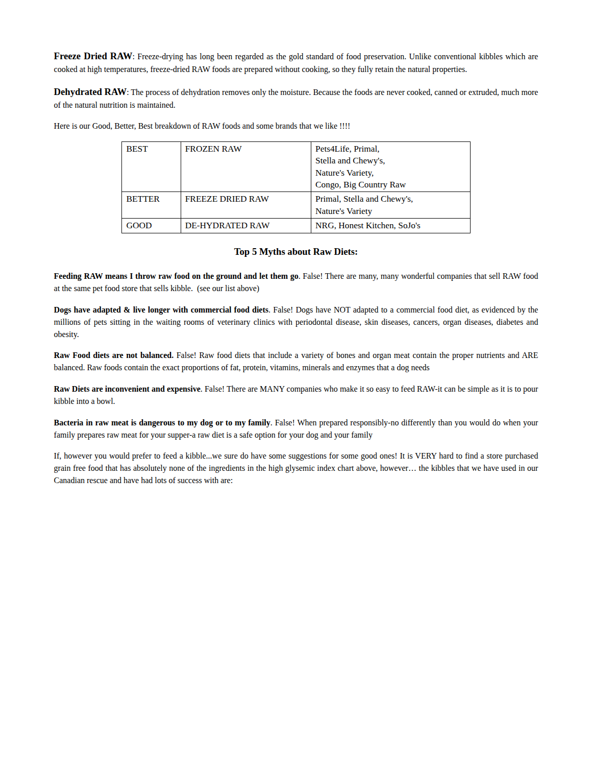Freeze Dried RAW: Freeze-drying has long been regarded as the gold standard of food preservation. Unlike conventional kibbles which are cooked at high temperatures, freeze-dried RAW foods are prepared without cooking, so they fully retain the natural properties.
Dehydrated RAW: The process of dehydration removes only the moisture. Because the foods are never cooked, canned or extruded, much more of the natural nutrition is maintained.
Here is our Good, Better, Best breakdown of RAW foods and some brands that we like !!!!
| BEST | FROZEN RAW | Pets4Life, Primal, Stella and Chewy's, Nature's Variety, Congo, Big Country Raw |
| BETTER | FREEZE DRIED RAW | Primal, Stella and Chewy's, Nature's Variety |
| GOOD | DE-HYDRATED RAW | NRG, Honest Kitchen, SoJo's |
Top 5 Myths about Raw Diets:
Feeding RAW means I throw raw food on the ground and let them go. False! There are many, many wonderful companies that sell RAW food at the same pet food store that sells kibble. (see our list above)
Dogs have adapted & live longer with commercial food diets. False! Dogs have NOT adapted to a commercial food diet, as evidenced by the millions of pets sitting in the waiting rooms of veterinary clinics with periodontal disease, skin diseases, cancers, organ diseases, diabetes and obesity.
Raw Food diets are not balanced. False! Raw food diets that include a variety of bones and organ meat contain the proper nutrients and ARE balanced. Raw foods contain the exact proportions of fat, protein, vitamins, minerals and enzymes that a dog needs
Raw Diets are inconvenient and expensive. False! There are MANY companies who make it so easy to feed RAW-it can be simple as it is to pour kibble into a bowl.
Bacteria in raw meat is dangerous to my dog or to my family. False! When prepared responsibly-no differently than you would do when your family prepares raw meat for your supper-a raw diet is a safe option for your dog and your family
If, however you would prefer to feed a kibble...we sure do have some suggestions for some good ones! It is VERY hard to find a store purchased grain free food that has absolutely none of the ingredients in the high glysemic index chart above, however… the kibbles that we have used in our Canadian rescue and have had lots of success with are: